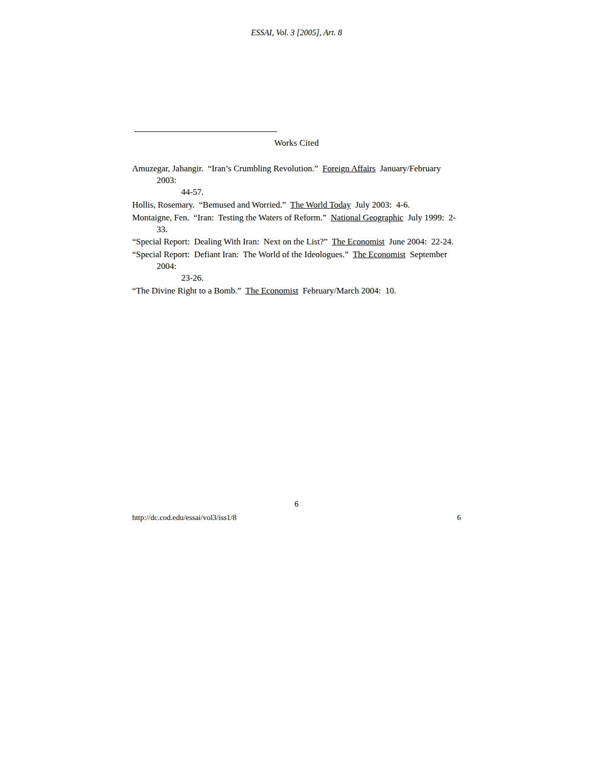ESSAI, Vol. 3 [2005], Art. 8
Works Cited
Amuzegar, Jahangir. “Iran’s Crumbling Revolution.” Foreign Affairs January/February 2003:44-57.
Hollis, Rosemary. “Bemused and Worried.” The World Today July 2003: 4-6.
Montaigne, Fen. “Iran: Testing the Waters of Reform.” National Geographic July 1999: 2-33.
“Special Report: Dealing With Iran: Next on the List?” The Economist June 2004: 22-24.
“Special Report: Defiant Iran: The World of the Ideologues.” The Economist September 2004:23-26.
“The Divine Right to a Bomb.” The Economist February/March 2004: 10.
6
http://dc.cod.edu/essai/vol3/iss1/8 6